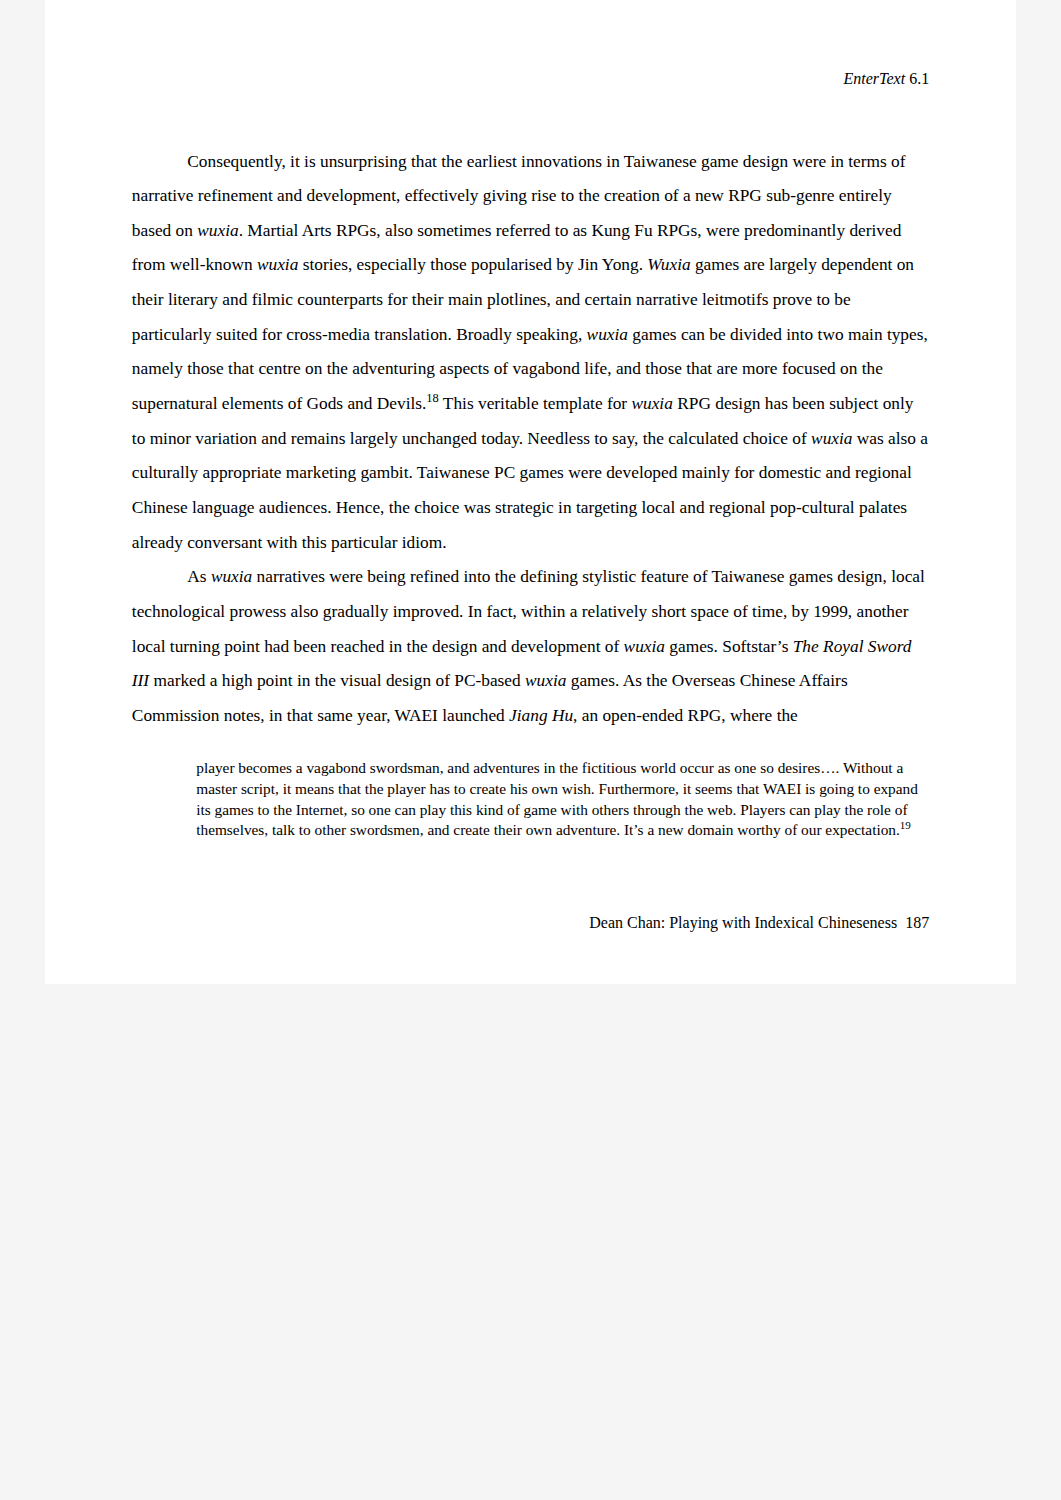EnterText 6.1
Consequently, it is unsurprising that the earliest innovations in Taiwanese game design were in terms of narrative refinement and development, effectively giving rise to the creation of a new RPG sub-genre entirely based on wuxia. Martial Arts RPGs, also sometimes referred to as Kung Fu RPGs, were predominantly derived from well-known wuxia stories, especially those popularised by Jin Yong. Wuxia games are largely dependent on their literary and filmic counterparts for their main plotlines, and certain narrative leitmotifs prove to be particularly suited for cross-media translation. Broadly speaking, wuxia games can be divided into two main types, namely those that centre on the adventuring aspects of vagabond life, and those that are more focused on the supernatural elements of Gods and Devils.18 This veritable template for wuxia RPG design has been subject only to minor variation and remains largely unchanged today. Needless to say, the calculated choice of wuxia was also a culturally appropriate marketing gambit. Taiwanese PC games were developed mainly for domestic and regional Chinese language audiences. Hence, the choice was strategic in targeting local and regional pop-cultural palates already conversant with this particular idiom.
As wuxia narratives were being refined into the defining stylistic feature of Taiwanese games design, local technological prowess also gradually improved. In fact, within a relatively short space of time, by 1999, another local turning point had been reached in the design and development of wuxia games. Softstar’s The Royal Sword III marked a high point in the visual design of PC-based wuxia games. As the Overseas Chinese Affairs Commission notes, in that same year, WAEI launched Jiang Hu, an open-ended RPG, where the
player becomes a vagabond swordsman, and adventures in the fictitious world occur as one so desires…. Without a master script, it means that the player has to create his own wish. Furthermore, it seems that WAEI is going to expand its games to the Internet, so one can play this kind of game with others through the web. Players can play the role of themselves, talk to other swordsmen, and create their own adventure. It’s a new domain worthy of our expectation.19
Dean Chan: Playing with Indexical Chineseness 187